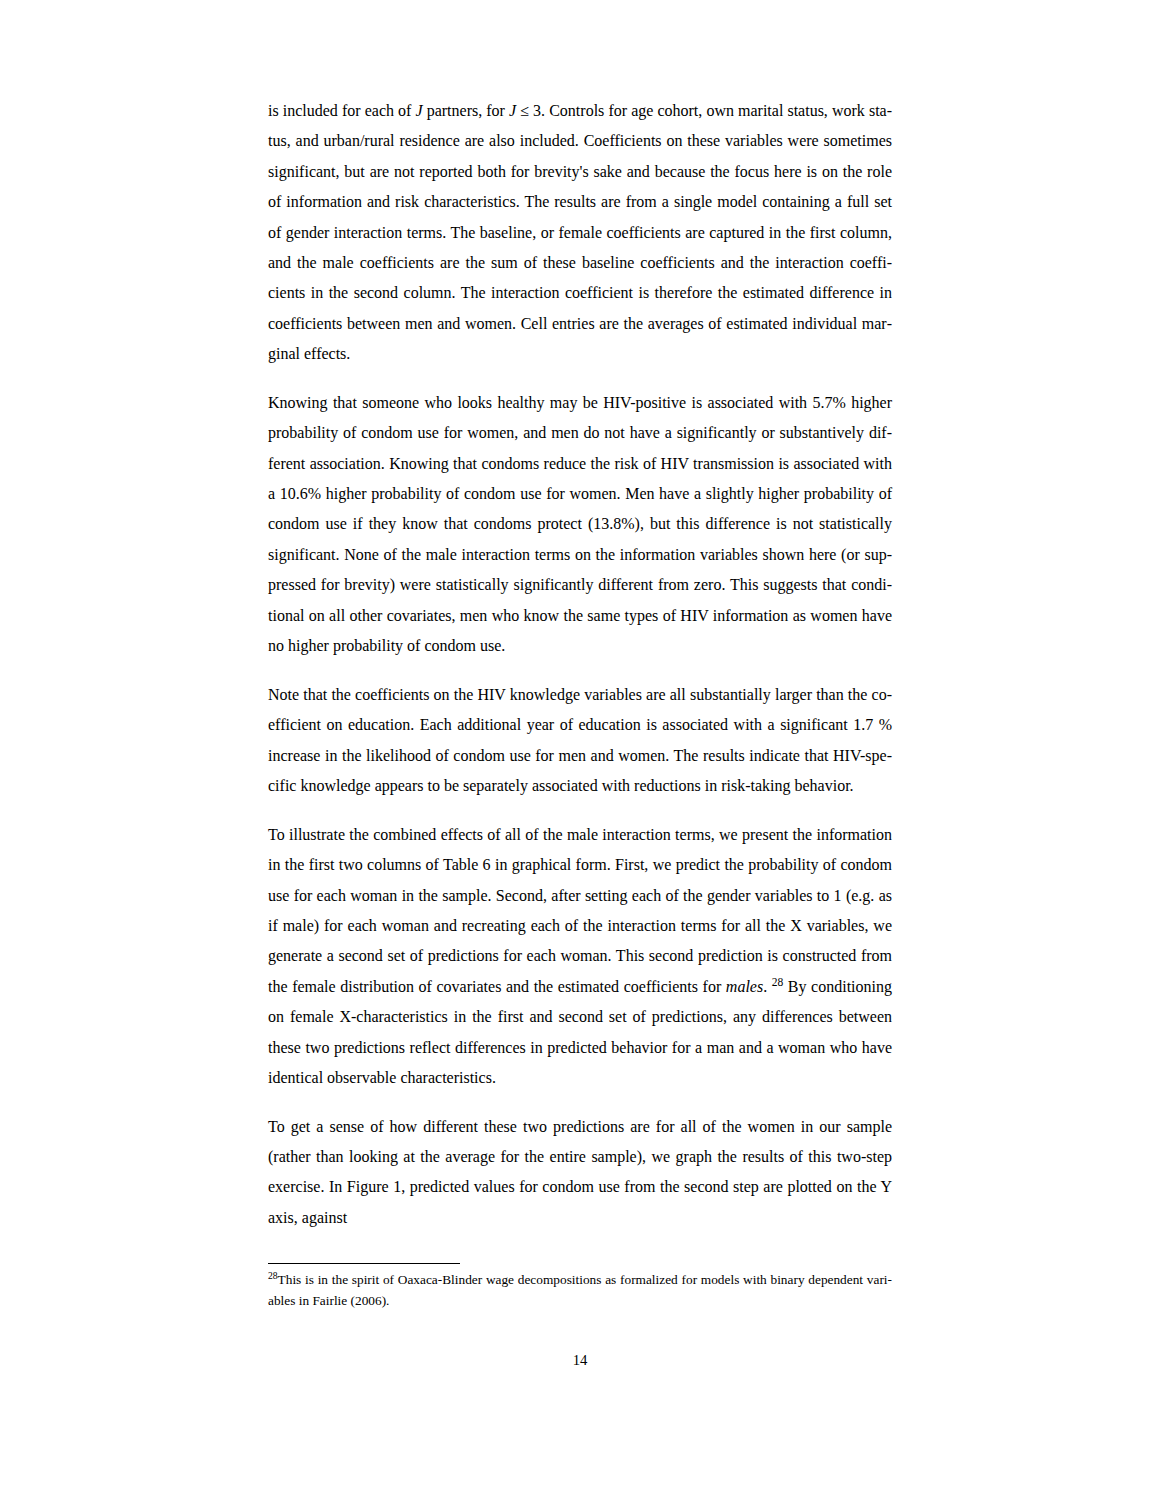is included for each of J partners, for J ≤ 3. Controls for age cohort, own marital status, work status, and urban/rural residence are also included. Coefficients on these variables were sometimes significant, but are not reported both for brevity's sake and because the focus here is on the role of information and risk characteristics. The results are from a single model containing a full set of gender interaction terms. The baseline, or female coefficients are captured in the first column, and the male coefficients are the sum of these baseline coefficients and the interaction coefficients in the second column. The interaction coefficient is therefore the estimated difference in coefficients between men and women. Cell entries are the averages of estimated individual marginal effects.
Knowing that someone who looks healthy may be HIV-positive is associated with 5.7% higher probability of condom use for women, and men do not have a significantly or substantively different association. Knowing that condoms reduce the risk of HIV transmission is associated with a 10.6% higher probability of condom use for women. Men have a slightly higher probability of condom use if they know that condoms protect (13.8%), but this difference is not statistically significant. None of the male interaction terms on the information variables shown here (or suppressed for brevity) were statistically significantly different from zero. This suggests that conditional on all other covariates, men who know the same types of HIV information as women have no higher probability of condom use.
Note that the coefficients on the HIV knowledge variables are all substantially larger than the coefficient on education. Each additional year of education is associated with a significant 1.7 % increase in the likelihood of condom use for men and women. The results indicate that HIV-specific knowledge appears to be separately associated with reductions in risk-taking behavior.
To illustrate the combined effects of all of the male interaction terms, we present the information in the first two columns of Table 6 in graphical form. First, we predict the probability of condom use for each woman in the sample. Second, after setting each of the gender variables to 1 (e.g. as if male) for each woman and recreating each of the interaction terms for all the X variables, we generate a second set of predictions for each woman. This second prediction is constructed from the female distribution of covariates and the estimated coefficients for males. 28 By conditioning on female X-characteristics in the first and second set of predictions, any differences between these two predictions reflect differences in predicted behavior for a man and a woman who have identical observable characteristics.
To get a sense of how different these two predictions are for all of the women in our sample (rather than looking at the average for the entire sample), we graph the results of this two-step exercise. In Figure 1, predicted values for condom use from the second step are plotted on the Y axis, against
28This is in the spirit of Oaxaca-Blinder wage decompositions as formalized for models with binary dependent variables in Fairlie (2006).
14